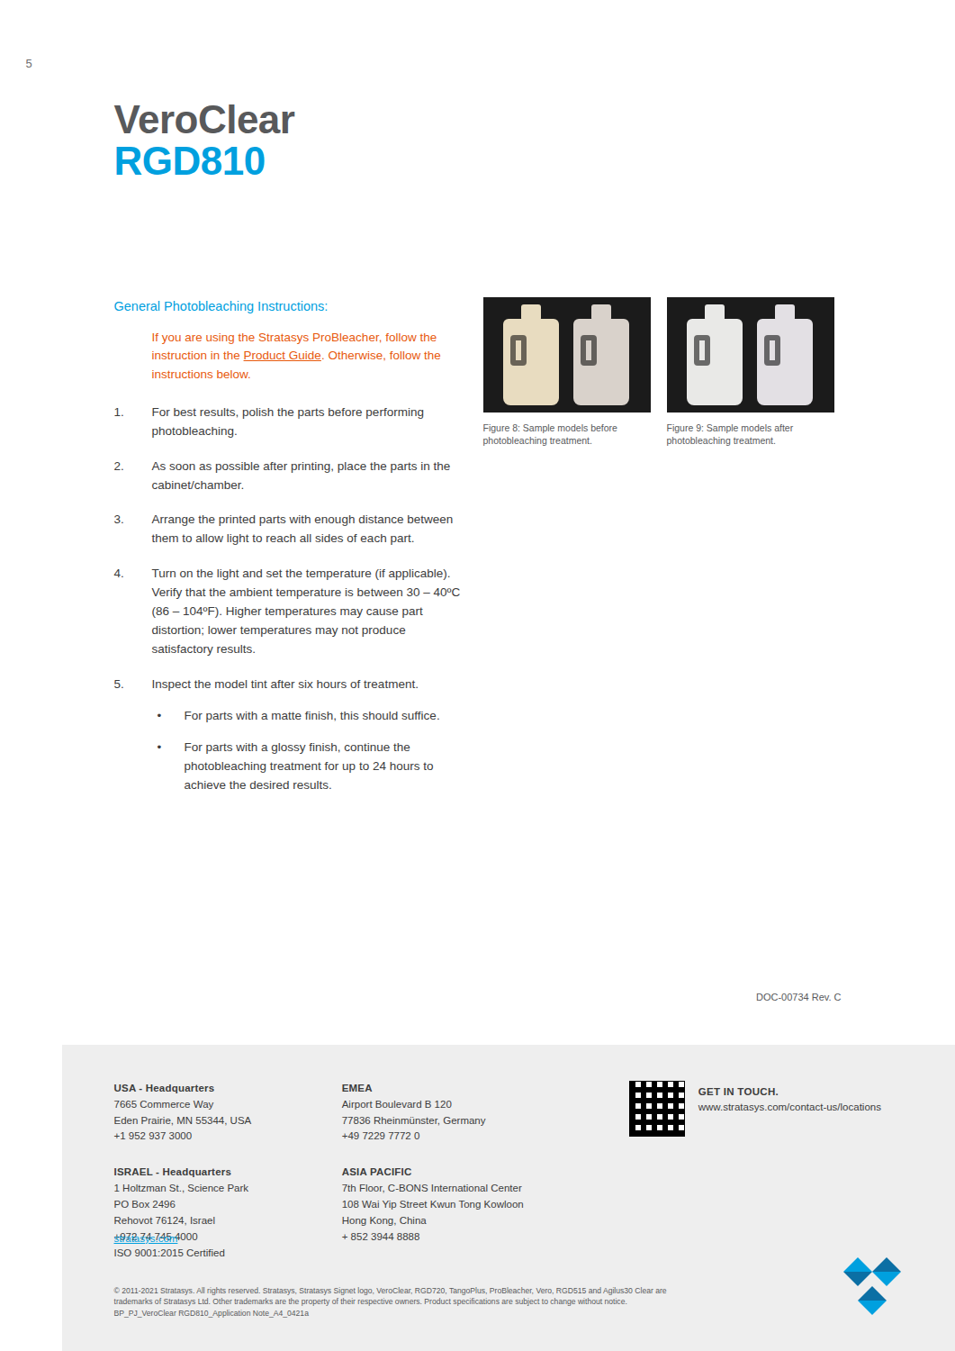5
VeroClear
RGD810
General Photobleaching Instructions:
If you are using the Stratasys ProBleacher, follow the instruction in the Product Guide. Otherwise, follow the instructions below.
For best results, polish the parts before performing photobleaching.
As soon as possible after printing, place the parts in the cabinet/chamber.
Arrange the printed parts with enough distance between them to allow light to reach all sides of each part.
Turn on the light and set the temperature (if applicable). Verify that the ambient temperature is between 30 – 40ºC (86 – 104ºF). Higher temperatures may cause part distortion; lower temperatures may not produce satisfactory results.
Inspect the model tint after six hours of treatment.
For parts with a matte finish, this should suffice.
For parts with a glossy finish, continue the photobleaching treatment for up to 24 hours to achieve the desired results.
Figure 8: Sample models before photobleaching treatment.
Figure 9: Sample models after photobleaching treatment.
DOC-00734 Rev. C
Best Practice
USA - Headquarters
7665 Commerce Way
Eden Prairie, MN 55344, USA
+1 952 937 3000
ISRAEL - Headquarters
1 Holtzman St., Science Park
PO Box 2496
Rehovot 76124, Israel
+972 74 745 4000
EMEA
Airport Boulevard B 120
77836 Rheinmünster, Germany
+49 7229 7772 0
ASIA PACIFIC
7th Floor, C-BONS International Center
108 Wai Yip Street Kwun Tong Kowloon
Hong Kong, China
+ 852 3944 8888
GET IN TOUCH. www.stratasys.com/contact-us/locations
stratasys.com
ISO 9001:2015 Certified
© 2011-2021 Stratasys. All rights reserved. Stratasys, Stratasys Signet logo, VeroClear, RGD720, TangoPlus, ProBleacher, Vero, RGD515 and Agilus30 Clear are trademarks of Stratasys Ltd. Other trademarks are the property of their respective owners. Product specifications are subject to change without notice. BP_PJ_VeroClear RGD810_Application Note_A4_0421a